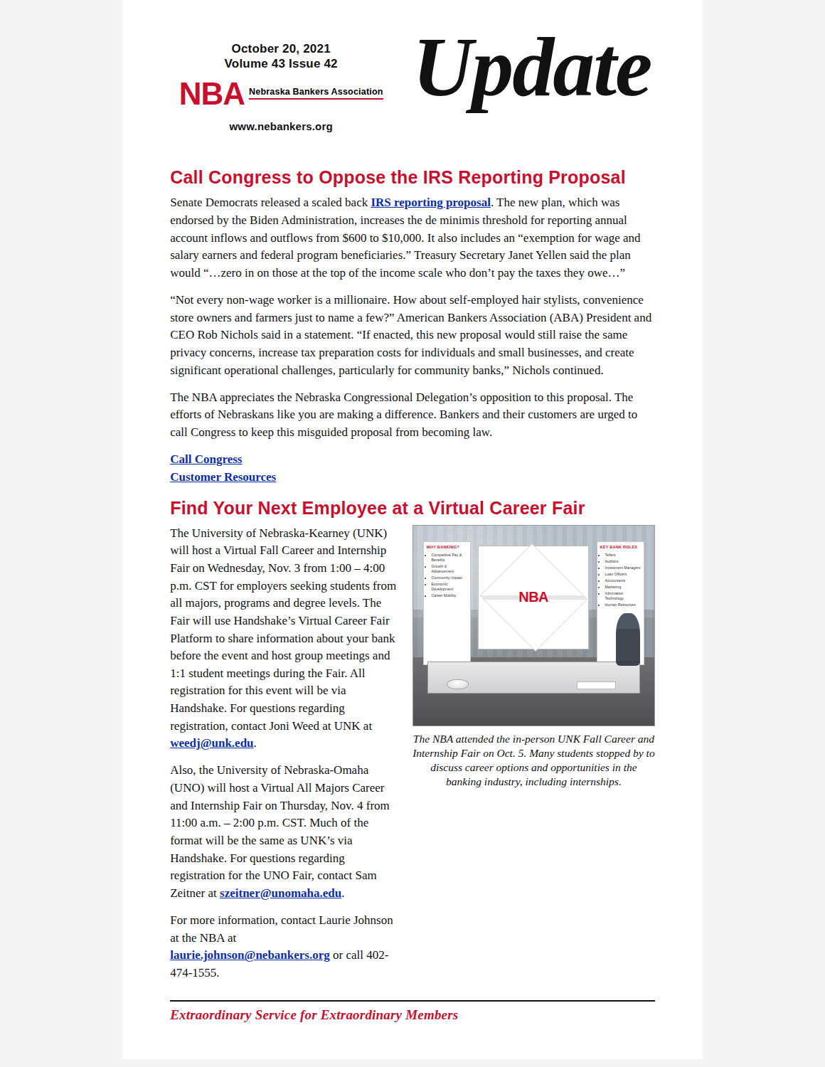October 20, 2021
Volume 43 Issue 42
NBA Nebraska Bankers Association
www.nebankers.org
Update
Call Congress to Oppose the IRS Reporting Proposal
Senate Democrats released a scaled back IRS reporting proposal. The new plan, which was endorsed by the Biden Administration, increases the de minimis threshold for reporting annual account inflows and outflows from $600 to $10,000. It also includes an “exemption for wage and salary earners and federal program beneficiaries.” Treasury Secretary Janet Yellen said the plan would “…zero in on those at the top of the income scale who don’t pay the taxes they owe…”
“Not every non-wage worker is a millionaire. How about self-employed hair stylists, convenience store owners and farmers just to name a few?” American Bankers Association (ABA) President and CEO Rob Nichols said in a statement. “If enacted, this new proposal would still raise the same privacy concerns, increase tax preparation costs for individuals and small businesses, and create significant operational challenges, particularly for community banks,” Nichols continued.
The NBA appreciates the Nebraska Congressional Delegation’s opposition to this proposal. The efforts of Nebraskans like you are making a difference. Bankers and their customers are urged to call Congress to keep this misguided proposal from becoming law.
Call Congress Customer Resources
Find Your Next Employee at a Virtual Career Fair
The University of Nebraska-Kearney (UNK) will host a Virtual Fall Career and Internship Fair on Wednesday, Nov. 3 from 1:00 – 4:00 p.m. CST for employers seeking students from all majors, programs and degree levels. The Fair will use Handshake’s Virtual Career Fair Platform to share information about your bank before the event and host group meetings and 1:1 student meetings during the Fair. All registration for this event will be via Handshake. For questions regarding registration, contact Joni Weed at UNK at weedj@unk.edu.
Also, the University of Nebraska-Omaha (UNO) will host a Virtual All Majors Career and Internship Fair on Thursday, Nov. 4 from 11:00 a.m. – 2:00 p.m. CST. Much of the format will be the same as UNK’s via Handshake. For questions regarding registration for the UNO Fair, contact Sam Zeitner at szeitner@unomaha.edu.
For more information, contact Laurie Johnson at the NBA at laurie.johnson@nebankers.org or call 402-474-1555.
Why Banking?
Competitive Pay & Benefits
Growth & Advancement
Community Impact
Economic Development
Career Mobility
NBA
Key Bank Roles
Tellers
Auditors
Investment Managers
Loan Officers
Accountants
Marketing
Information Technology
Human Resources
The NBA attended the in-person UNK Fall Career and Internship Fair on Oct. 5. Many students stopped by to discuss career options and opportunities in the banking industry, including internships.
Extraordinary Service for Extraordinary Members